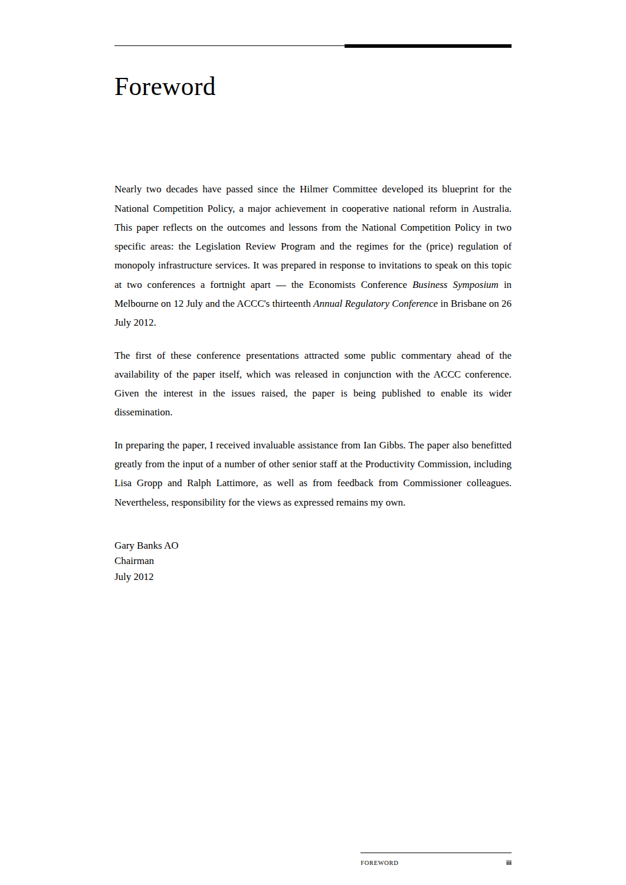Foreword
Nearly two decades have passed since the Hilmer Committee developed its blueprint for the National Competition Policy, a major achievement in cooperative national reform in Australia. This paper reflects on the outcomes and lessons from the National Competition Policy in two specific areas: the Legislation Review Program and the regimes for the (price) regulation of monopoly infrastructure services. It was prepared in response to invitations to speak on this topic at two conferences a fortnight apart — the Economists Conference Business Symposium in Melbourne on 12 July and the ACCC's thirteenth Annual Regulatory Conference in Brisbane on 26 July 2012.
The first of these conference presentations attracted some public commentary ahead of the availability of the paper itself, which was released in conjunction with the ACCC conference. Given the interest in the issues raised, the paper is being published to enable its wider dissemination.
In preparing the paper, I received invaluable assistance from Ian Gibbs. The paper also benefitted greatly from the input of a number of other senior staff at the Productivity Commission, including Lisa Gropp and Ralph Lattimore, as well as from feedback from Commissioner colleagues. Nevertheless, responsibility for the views as expressed remains my own.
Gary Banks AO
Chairman
July 2012
Foreword iii